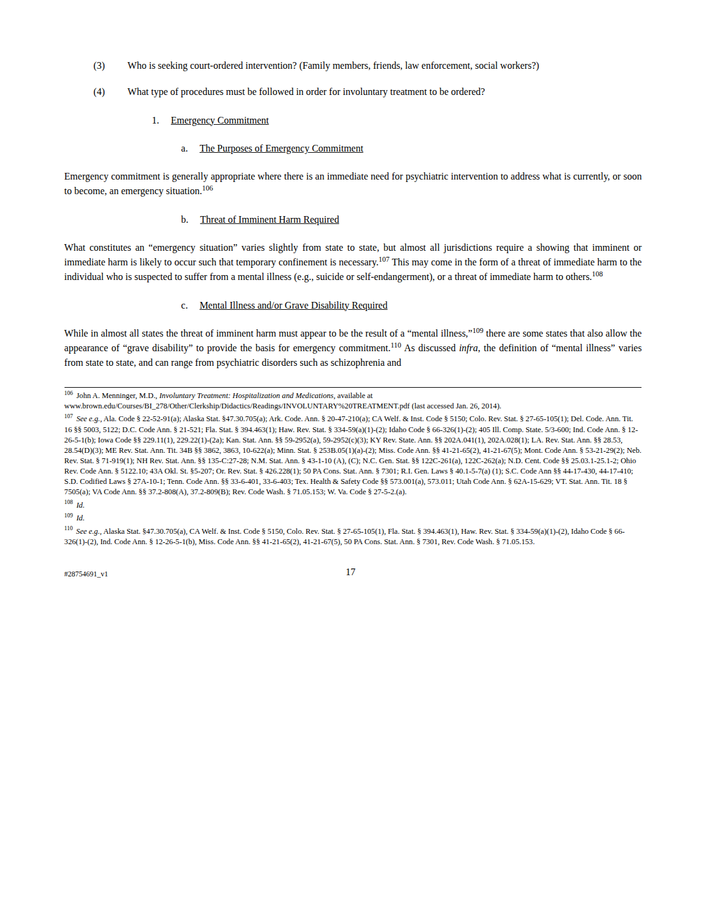(3) Who is seeking court-ordered intervention? (Family members, friends, law enforcement, social workers?)
(4) What type of procedures must be followed in order for involuntary treatment to be ordered?
1. Emergency Commitment
a. The Purposes of Emergency Commitment
Emergency commitment is generally appropriate where there is an immediate need for psychiatric intervention to address what is currently, or soon to become, an emergency situation.106
b. Threat of Imminent Harm Required
What constitutes an “emergency situation” varies slightly from state to state, but almost all jurisdictions require a showing that imminent or immediate harm is likely to occur such that temporary confinement is necessary.107 This may come in the form of a threat of immediate harm to the individual who is suspected to suffer from a mental illness (e.g., suicide or self-endangerment), or a threat of immediate harm to others.108
c. Mental Illness and/or Grave Disability Required
While in almost all states the threat of imminent harm must appear to be the result of a “mental illness,”109 there are some states that also allow the appearance of “grave disability” to provide the basis for emergency commitment.110 As discussed infra, the definition of “mental illness” varies from state to state, and can range from psychiatric disorders such as schizophrenia and
106 John A. Menninger, M.D., Involuntary Treatment: Hospitalization and Medications, available at www.brown.edu/Courses/BI_278/Other/Clerkship/Didactics/Readings/INVOLUNTARY%20TREATMENT.pdf (last accessed Jan. 26, 2014).
107 See e.g., Ala. Code § 22-52-91(a); Alaska Stat. §47.30.705(a); Ark. Code. Ann. § 20-47-210(a); CA Welf. & Inst. Code § 5150; Colo. Rev. Stat. § 27-65-105(1); Del. Code. Ann. Tit. 16 §§ 5003, 5122; D.C. Code Ann. § 21-521; Fla. Stat. § 394.463(1); Haw. Rev. Stat. § 334-59(a)(1)-(2); Idaho Code § 66-326(1)-(2); 405 Ill. Comp. State. 5/3-600; Ind. Code Ann. § 12-26-5-1(b); Iowa Code §§ 229.11(1), 229.22(1)-(2a); Kan. Stat. Ann. §§ 59-2952(a), 59-2952(c)(3); KY Rev. State. Ann. §§ 202A.041(1), 202A.028(1); LA. Rev. Stat. Ann. §§ 28.53, 28.54(D)(3); ME Rev. Stat. Ann. Tit. 34B §§ 3862, 3863, 10-622(a); Minn. Stat. § 253B.05(1)(a)-(2); Miss. Code Ann. §§ 41-21-65(2), 41-21-67(5); Mont. Code Ann. § 53-21-29(2); Neb. Rev. Stat. § 71-919(1); NH Rev. Stat. Ann. §§ 135-C:27-28; N.M. Stat. Ann. § 43-1-10 (A), (C); N.C. Gen. Stat. §§ 122C-261(a), 122C-262(a); N.D. Cent. Code §§ 25.03.1-25.1-2; Ohio Rev. Code Ann. § 5122.10; 43A Okl. St. §5-207; Or. Rev. Stat. § 426.228(1); 50 PA Cons. Stat. Ann. § 7301; R.I. Gen. Laws § 40.1-5-7(a) (1); S.C. Code Ann §§ 44-17-430, 44-17-410; S.D. Codified Laws § 27A-10-1; Tenn. Code Ann. §§ 33-6-401, 33-6-403; Tex. Health & Safety Code §§ 573.001(a), 573.011; Utah Code Ann. § 62A-15-629; VT. Stat. Ann. Tit. 18 § 7505(a); VA Code Ann. §§ 37.2-808(A), 37.2-809(B); Rev. Code Wash. § 71.05.153; W. Va. Code § 27-5-2.(a).
108 Id.
109 Id.
110 See e.g., Alaska Stat. §47.30.705(a), CA Welf. & Inst. Code § 5150, Colo. Rev. Stat. § 27-65-105(1), Fla. Stat. § 394.463(1), Haw. Rev. Stat. § 334-59(a)(1)-(2), Idaho Code § 66-326(1)-(2), Ind. Code Ann. § 12-26-5-1(b), Miss. Code Ann. §§ 41-21-65(2), 41-21-67(5), 50 PA Cons. Stat. Ann. § 7301, Rev. Code Wash. § 71.05.153.
#28754691_v1 17